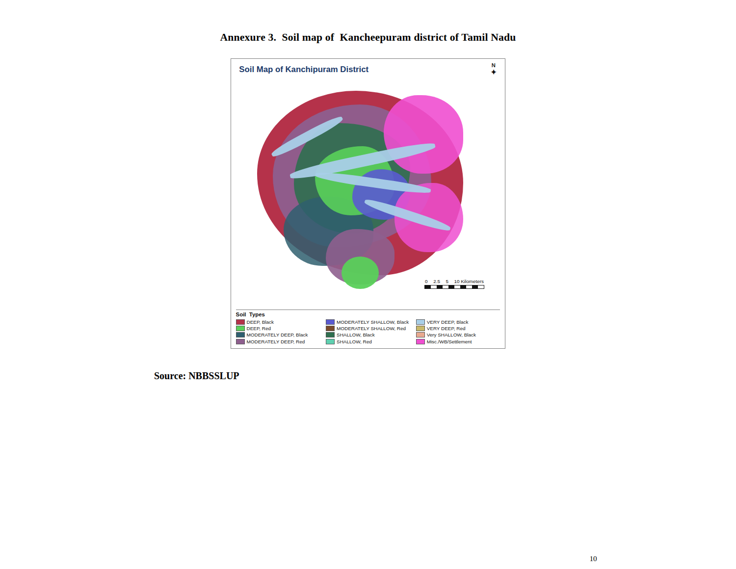Annexure 3. Soil map of Kancheepuram district of Tamil Nadu
N ✦
Soil Map of Kanchipuram District
02.5510 Kilometers
Soil Types
DEEP, Black
DEEP, Red
MODERATELY DEEP, Black
MODERATELY DEEP, Red
MODERATELY SHALLOW, Black
MODERATELY SHALLOW, Red
SHALLOW, Black
SHALLOW, Red
VERY DEEP, Black
VERY DEEP, Red
Very SHALLOW, Black
Misc./WB/Settlement
Source: NBBSSLUP
10